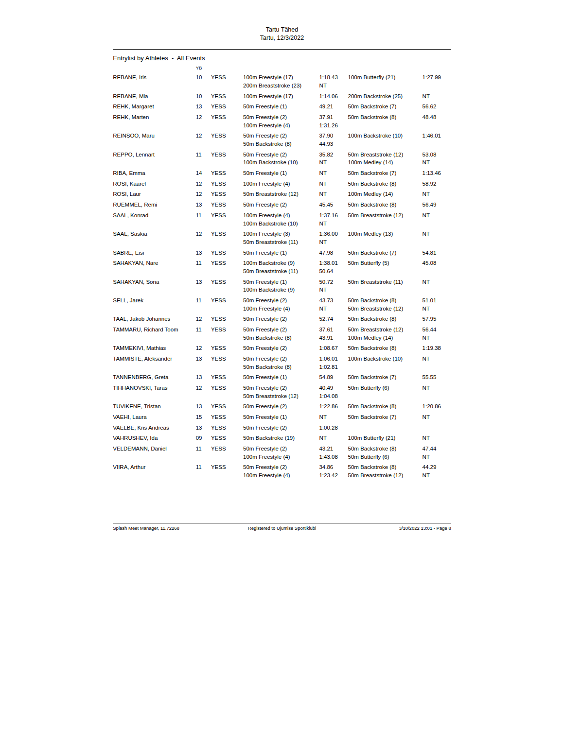Tartu Tähed
Tartu, 12/3/2022
Entrylist by Athletes - All Events
| | YB | | | | | |
| REBANE, Iris | 10 | YESS | 100m Freestyle (17) 200m Breaststroke (23) | 1:18.43 NT | 100m Butterfly (21) | 1:27.99 |
| REBANE, Mia | 10 | YESS | 100m Freestyle (17) | 1:14.06 | 200m Backstroke (25) | NT |
| REHK, Margaret | 13 | YESS | 50m Freestyle (1) | 49.21 | 50m Backstroke (7) | 56.62 |
| REHK, Marten | 12 | YESS | 50m Freestyle (2) 100m Freestyle (4) | 37.91 1:31.26 | 50m Backstroke (8) | 48.48 |
| REINSOO, Maru | 12 | YESS | 50m Freestyle (2) 50m Backstroke (8) | 37.90 44.93 | 100m Backstroke (10) | 1:46.01 |
| REPPO, Lennart | 11 | YESS | 50m Freestyle (2) 100m Backstroke (10) | 35.82 NT | 50m Breaststroke (12) 100m Medley (14) | 53.08 NT |
| RIBA, Emma | 14 | YESS | 50m Freestyle (1) | NT | 50m Backstroke (7) | 1:13.46 |
| ROSI, Kaarel | 12 | YESS | 100m Freestyle (4) | NT | 50m Backstroke (8) | 58.92 |
| ROSI, Laur | 12 | YESS | 50m Breaststroke (12) | NT | 100m Medley (14) | NT |
| RUEMMEL, Remi | 13 | YESS | 50m Freestyle (2) | 45.45 | 50m Backstroke (8) | 56.49 |
| SAAL, Konrad | 11 | YESS | 100m Freestyle (4) 100m Backstroke (10) | 1:37.16 NT | 50m Breaststroke (12) | NT |
| SAAL, Saskia | 12 | YESS | 100m Freestyle (3) 50m Breaststroke (11) | 1:36.00 NT | 100m Medley (13) | NT |
| SABRE, Eisi | 13 | YESS | 50m Freestyle (1) | 47.98 | 50m Backstroke (7) | 54.81 |
| SAHAKYAN, Nare | 11 | YESS | 100m Backstroke (9) 50m Breaststroke (11) | 1:38.01 50.64 | 50m Butterfly (5) | 45.08 |
| SAHAKYAN, Sona | 13 | YESS | 50m Freestyle (1) 100m Backstroke (9) | 50.72 NT | 50m Breaststroke (11) | NT |
| SELL, Jarek | 11 | YESS | 50m Freestyle (2) 100m Freestyle (4) | 43.73 NT | 50m Backstroke (8) 50m Breaststroke (12) | 51.01 NT |
| TAAL, Jakob Johannes | 12 | YESS | 50m Freestyle (2) | 52.74 | 50m Backstroke (8) | 57.95 |
| TAMMARU, Richard Toom | 11 | YESS | 50m Freestyle (2) 50m Backstroke (8) | 37.61 43.91 | 50m Breaststroke (12) 100m Medley (14) | 56.44 NT |
| TAMMEKIVI, Mathias | 12 | YESS | 50m Freestyle (2) | 1:08.67 | 50m Backstroke (8) | 1:19.38 |
| TAMMISTE, Aleksander | 13 | YESS | 50m Freestyle (2) 50m Backstroke (8) | 1:06.01 1:02.81 | 100m Backstroke (10) | NT |
| TANNENBERG, Greta | 13 | YESS | 50m Freestyle (1) | 54.89 | 50m Backstroke (7) | 55.55 |
| TIHHANOVSKI, Taras | 12 | YESS | 50m Freestyle (2) 50m Breaststroke (12) | 40.49 1:04.08 | 50m Butterfly (6) | NT |
| TUVIKENE, Tristan | 13 | YESS | 50m Freestyle (2) | 1:22.86 | 50m Backstroke (8) | 1:20.86 |
| VAEHI, Laura | 15 | YESS | 50m Freestyle (1) | NT | 50m Backstroke (7) | NT |
| VAELBE, Kris Andreas | 13 | YESS | 50m Freestyle (2) | 1:00.28 | | |
| VAHRUSHEV, Ida | 09 | YESS | 50m Backstroke (19) | NT | 100m Butterfly (21) | NT |
| VELDEMANN, Daniel | 11 | YESS | 50m Freestyle (2) 100m Freestyle (4) | 43.21 1:43.08 | 50m Backstroke (8) 50m Butterfly (6) | 47.44 NT |
| VIIRA, Arthur | 11 | YESS | 50m Freestyle (2) 100m Freestyle (4) | 34.86 1:23.42 | 50m Backstroke (8) 50m Breaststroke (12) | 44.29 NT |
Splash Meet Manager, 11.72268
Registered to Ujumise Sportiklubi
3/10/2022 13:01 - Page 8